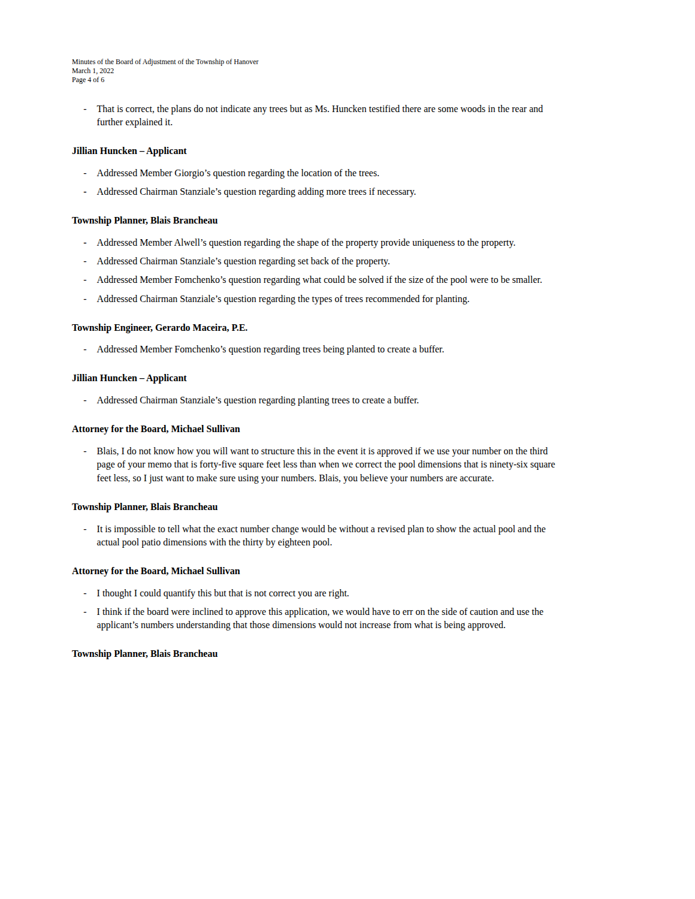Minutes of the Board of Adjustment of the Township of Hanover
March 1, 2022
Page 4 of 6
That is correct, the plans do not indicate any trees but as Ms. Huncken testified there are some woods in the rear and further explained it.
Jillian Huncken – Applicant
Addressed Member Giorgio’s question regarding the location of the trees.
Addressed Chairman Stanziale’s question regarding adding more trees if necessary.
Township Planner, Blais Brancheau
Addressed Member Alwell’s question regarding the shape of the property provide uniqueness to the property.
Addressed Chairman Stanziale’s question regarding set back of the property.
Addressed Member Fomchenko’s question regarding what could be solved if the size of the pool were to be smaller.
Addressed Chairman Stanziale’s question regarding the types of trees recommended for planting.
Township Engineer, Gerardo Maceira, P.E.
Addressed Member Fomchenko’s question regarding trees being planted to create a buffer.
Jillian Huncken – Applicant
Addressed Chairman Stanziale’s question regarding planting trees to create a buffer.
Attorney for the Board, Michael Sullivan
Blais, I do not know how you will want to structure this in the event it is approved if we use your number on the third page of your memo that is forty-five square feet less than when we correct the pool dimensions that is ninety-six square feet less, so I just want to make sure using your numbers. Blais, you believe your numbers are accurate.
Township Planner, Blais Brancheau
It is impossible to tell what the exact number change would be without a revised plan to show the actual pool and the actual pool patio dimensions with the thirty by eighteen pool.
Attorney for the Board, Michael Sullivan
I thought I could quantify this but that is not correct you are right.
I think if the board were inclined to approve this application, we would have to err on the side of caution and use the applicant’s numbers understanding that those dimensions would not increase from what is being approved.
Township Planner, Blais Brancheau